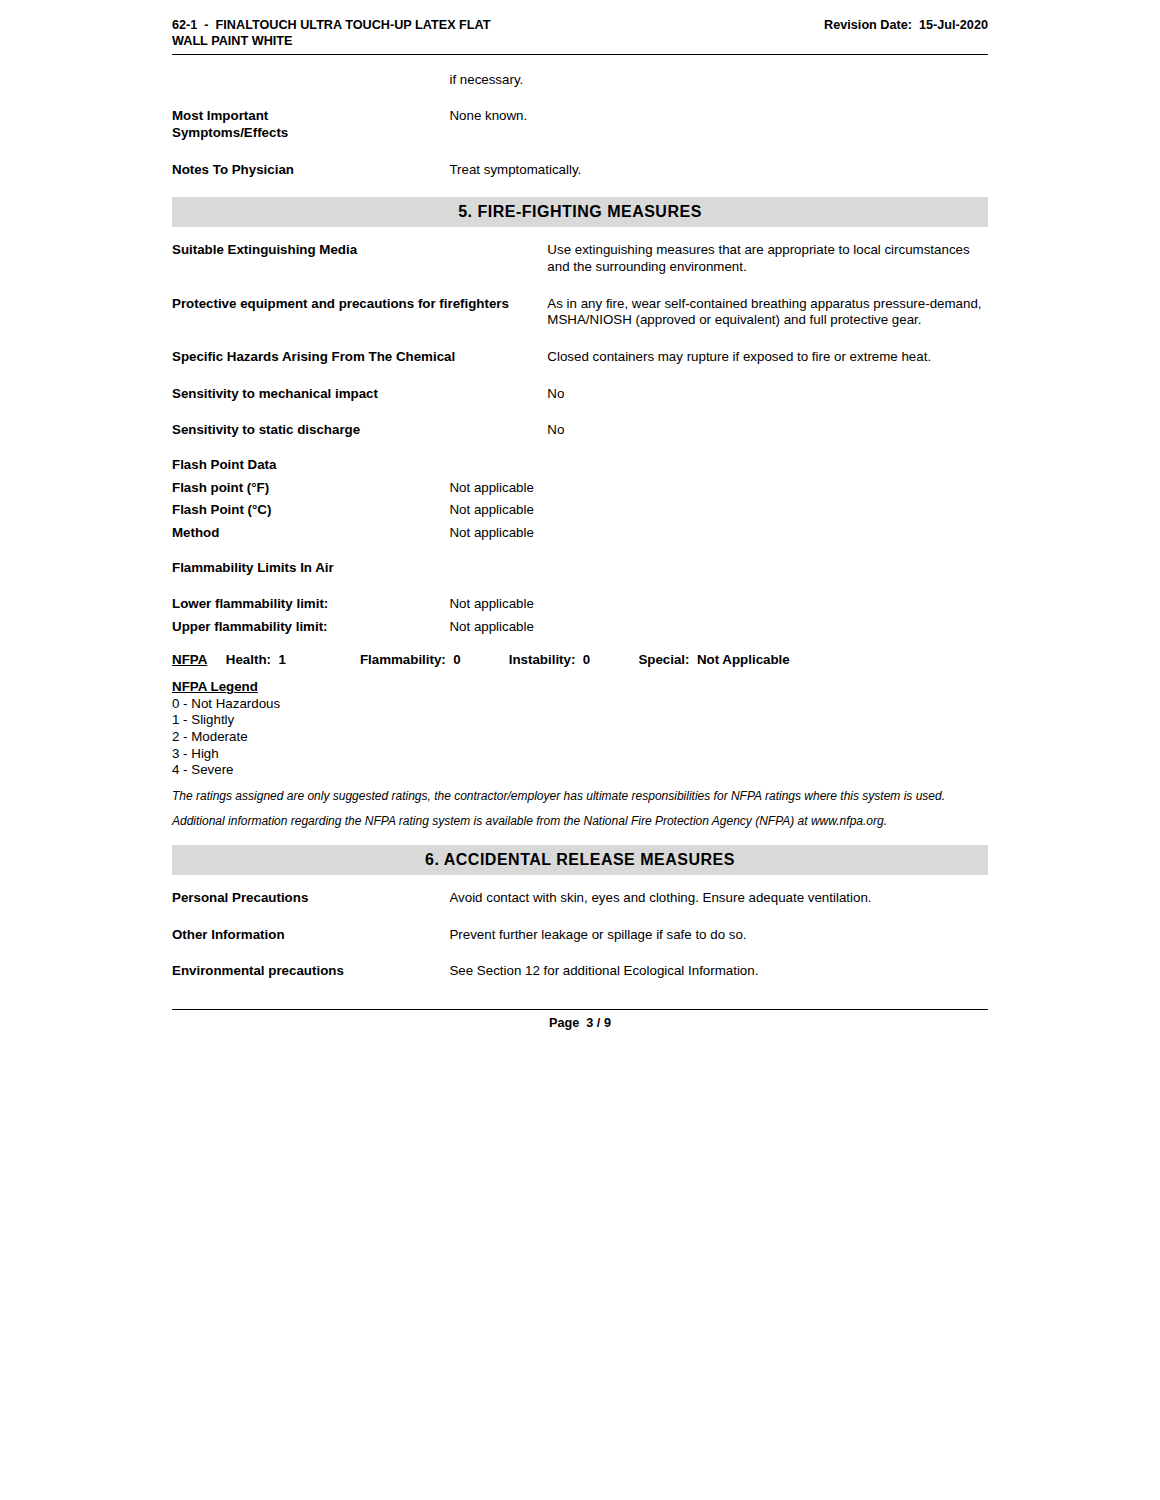62-1 - FINALTOUCH ULTRA TOUCH-UP LATEX FLAT
WALL PAINT WHITE
Revision Date: 15-Jul-2020
| | if necessary. |
| Most Important Symptoms/Effects | None known. |
| Notes To Physician | Treat symptomatically. |
5. FIRE-FIGHTING MEASURES
| Suitable Extinguishing Media | Use extinguishing measures that are appropriate to local circumstances and the surrounding environment. |
| Protective equipment and precautions for firefighters | As in any fire, wear self-contained breathing apparatus pressure-demand, MSHA/NIOSH (approved or equivalent) and full protective gear. |
| Specific Hazards Arising From The Chemical | Closed containers may rupture if exposed to fire or extreme heat. |
| Sensitivity to mechanical impact | No |
| Sensitivity to static discharge | No |
| Flash Point Data |
| Flash point (°F) | Not applicable |
| Flash Point (°C) | Not applicable |
| Method | Not applicable |
| Flammability Limits In Air |
| Lower flammability limit: | Not applicable |
| Upper flammability limit: | Not applicable |
NFPA Health: 1 Flammability: 0 Instability: 0 Special: Not Applicable
NFPA Legend
0 - Not Hazardous
1 - Slightly
2 - Moderate
3 - High
4 - Severe
The ratings assigned are only suggested ratings, the contractor/employer has ultimate responsibilities for NFPA ratings where this system is used.
Additional information regarding the NFPA rating system is available from the National Fire Protection Agency (NFPA) at www.nfpa.org.
6. ACCIDENTAL RELEASE MEASURES
| Personal Precautions | Avoid contact with skin, eyes and clothing. Ensure adequate ventilation. |
| Other Information | Prevent further leakage or spillage if safe to do so. |
| Environmental precautions | See Section 12 for additional Ecological Information. |
Page 3 / 9